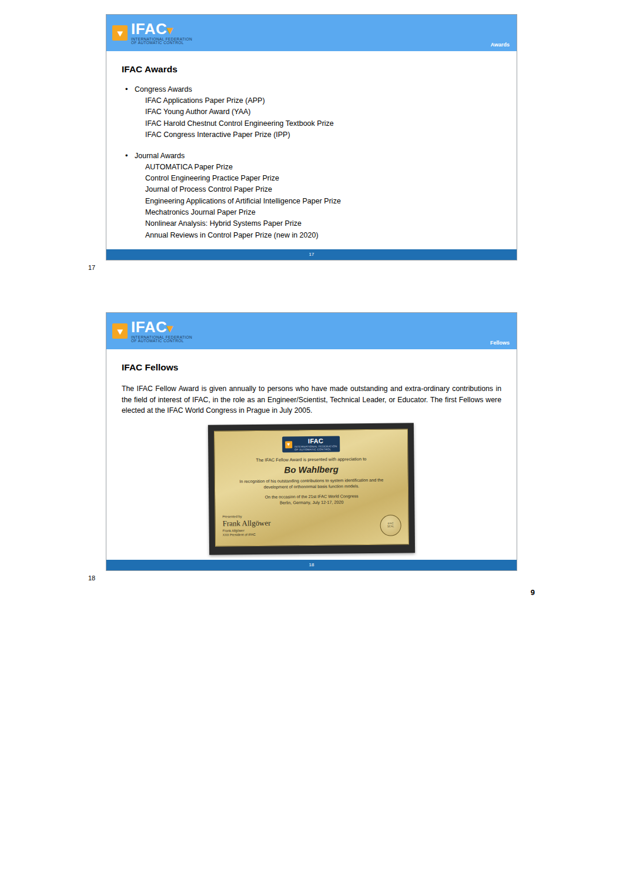▼
IFAC▾
International Federation
of Automatic Control
Awards
IFAC Awards
Congress Awards
IFAC Applications Paper Prize (APP)
IFAC Young Author Award (YAA)
IFAC Harold Chestnut Control Engineering Textbook Prize
IFAC Congress Interactive Paper Prize (IPP)
Journal Awards
AUTOMATICA Paper Prize
Control Engineering Practice Paper Prize
Journal of Process Control Paper Prize
Engineering Applications of Artificial Intelligence Paper Prize
Mechatronics Journal Paper Prize
Nonlinear Analysis: Hybrid Systems Paper Prize
Annual Reviews in Control Paper Prize (new in 2020)
17
17
▼
IFAC▾
International Federation
of Automatic Control
Fellows
IFAC Fellows
The IFAC Fellow Award is given annually to persons who have made outstanding and extra-ordinary contributions in the field of interest of IFAC, in the role as an Engineer/Scientist, Technical Leader, or Educator. The first Fellows were elected at the IFAC World Congress in Prague in July 2005.
▼
IFAC
INTERNATIONAL FEDERATION
OF AUTOMATIC CONTROL
The IFAC Fellow Award is presented with appreciation to
Bo Wahlberg
In recognition of his outstanding contributions to system identification and the development of orthonormal basis function models.
On the occasion of the 21st IFAC World Congress
Berlin, Germany, July 12-17, 2020
Presented by
Frank Allgöwer
Frank Allgöwer
XXII President of IFAC
IFAC
SEAL
18
18
9